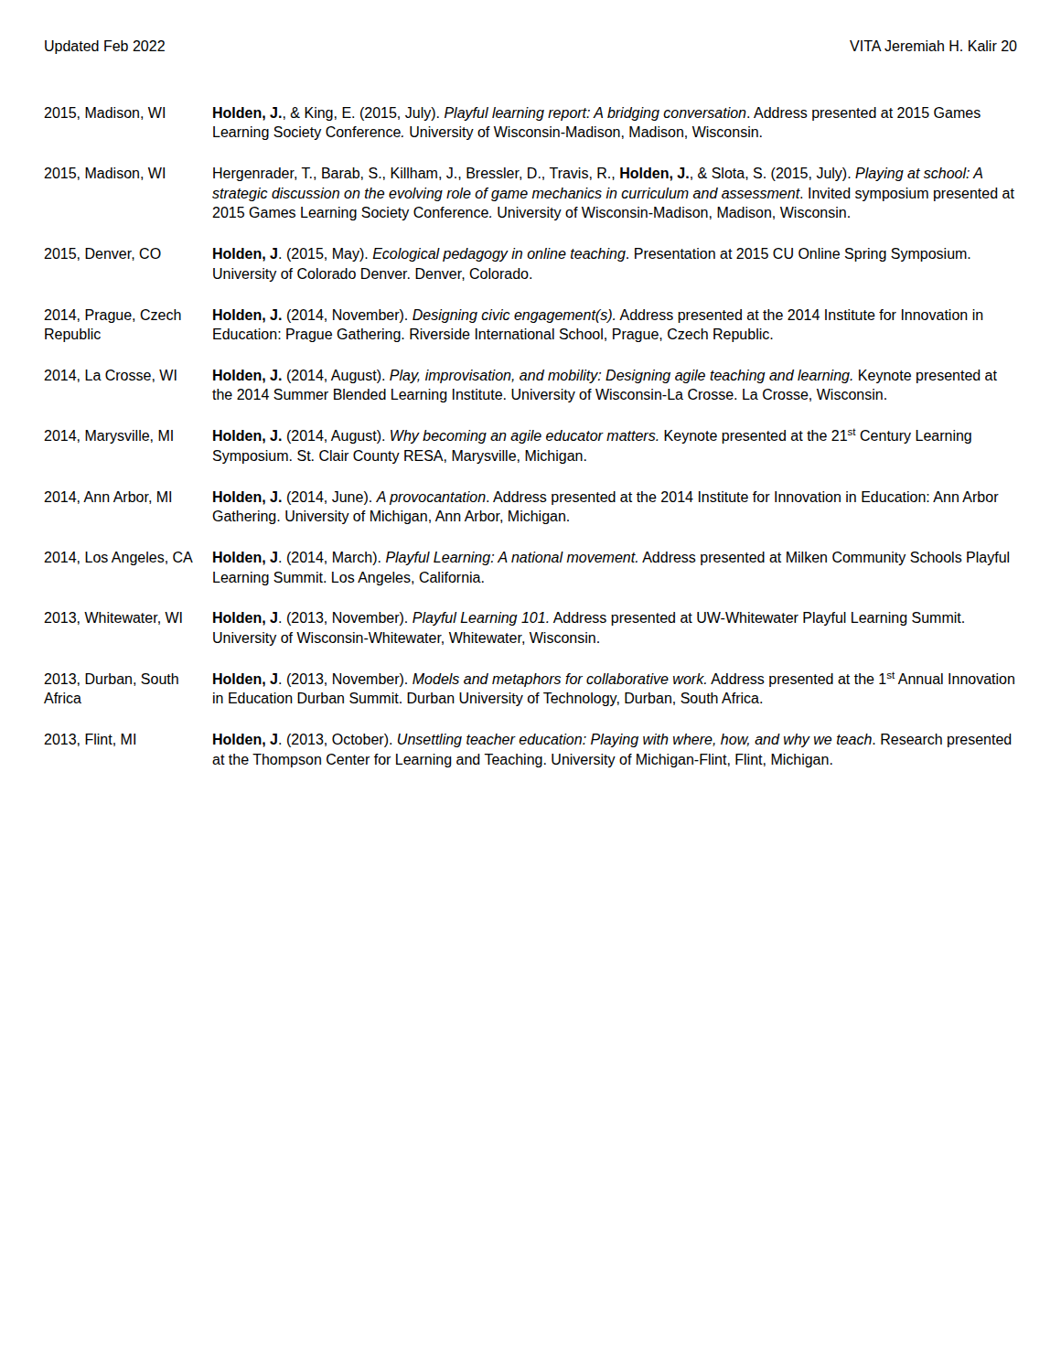Updated Feb 2022
VITA Jeremiah H. Kalir 20
| 2015, Madison, WI | Holden, J. , & King, E. (2015, July). Playful learning report: A bridging conversation . Address presented at 2015 Games Learning Society Conference . University of Wisconsin-Madison, Madison, Wisconsin. |
| 2015, Madison, WI | Hergenrader, T., Barab, S., Killham, J., Bressler, D., Travis, R., Holden, J. , & Slota, S. (2015, July). Playing at school: A strategic discussion on the evolving role of game mechanics in curriculum and assessment . Invited symposium presented at 2015 Games Learning Society Conference . University of Wisconsin-Madison, Madison, Wisconsin. |
| 2015, Denver, CO | Holden, J . (2015, May). Ecological pedagogy in online teaching . Presentation at 2015 CU Online Spring Symposium. University of Colorado Denver. Denver, Colorado. |
| 2014, Prague, Czech Republic | Holden, J. (2014, November). Designing civic engagement(s). Address presented at the 2014 Institute for Innovation in Education: Prague Gathering. Riverside International School, Prague, Czech Republic. |
| 2014, La Crosse, WI | Holden, J. (2014, August). Play, improvisation, and mobility: Designing agile teaching and learning. Keynote presented at the 2014 Summer Blended Learning Institute. University of Wisconsin-La Crosse. La Crosse, Wisconsin. |
| 2014, Marysville, MI | Holden, J. (2014, August). Why becoming an agile educator matters. Keynote presented at the 21 st Century Learning Symposium. St. Clair County RESA, Marysville, Michigan. |
| 2014, Ann Arbor, MI | Holden, J. (2014, June). A provocantation . Address presented at the 2014 Institute for Innovation in Education: Ann Arbor Gathering. University of Michigan, Ann Arbor, Michigan. |
| 2014, Los Angeles, CA | Holden, J . (2014, March). Playful Learning: A national movement. Address presented at Milken Community Schools Playful Learning Summit. Los Angeles, California. |
| 2013, Whitewater, WI | Holden, J . (2013, November). Playful Learning 101. Address presented at UW-Whitewater Playful Learning Summit. University of Wisconsin-Whitewater, Whitewater, Wisconsin. |
| 2013, Durban, South Africa | Holden, J . (2013, November). Models and metaphors for collaborative work. Address presented at the 1 st Annual Innovation in Education Durban Summit. Durban University of Technology, Durban, South Africa. |
| 2013, Flint, MI | Holden, J . (2013, October). Unsettling teacher education: Playing with where, how, and why we teach . Research presented at the Thompson Center for Learning and Teaching. University of Michigan-Flint, Flint, Michigan. |